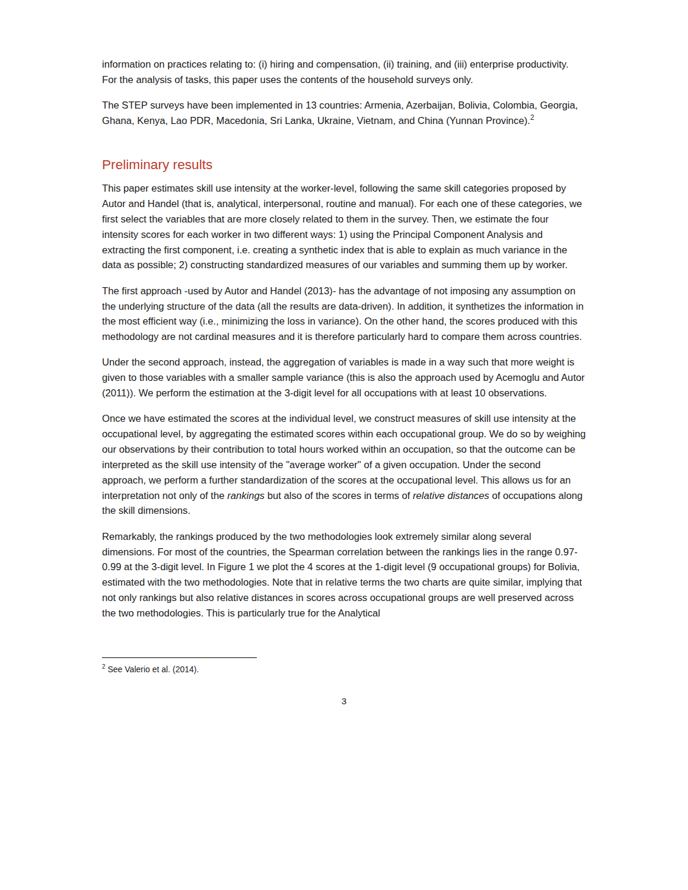information on practices relating to: (i) hiring and compensation, (ii) training, and (iii) enterprise productivity. For the analysis of tasks, this paper uses the contents of the household surveys only.
The STEP surveys have been implemented in 13 countries: Armenia, Azerbaijan, Bolivia, Colombia, Georgia, Ghana, Kenya, Lao PDR, Macedonia, Sri Lanka, Ukraine, Vietnam, and China (Yunnan Province).2
Preliminary results
This paper estimates skill use intensity at the worker-level, following the same skill categories proposed by Autor and Handel (that is, analytical, interpersonal, routine and manual). For each one of these categories, we first select the variables that are more closely related to them in the survey. Then, we estimate the four intensity scores for each worker in two different ways: 1) using the Principal Component Analysis and extracting the first component, i.e. creating a synthetic index that is able to explain as much variance in the data as possible; 2) constructing standardized measures of our variables and summing them up by worker.
The first approach -used by Autor and Handel (2013)- has the advantage of not imposing any assumption on the underlying structure of the data (all the results are data-driven). In addition, it synthetizes the information in the most efficient way (i.e., minimizing the loss in variance). On the other hand, the scores produced with this methodology are not cardinal measures and it is therefore particularly hard to compare them across countries.
Under the second approach, instead, the aggregation of variables is made in a way such that more weight is given to those variables with a smaller sample variance (this is also the approach used by Acemoglu and Autor (2011)). We perform the estimation at the 3-digit level for all occupations with at least 10 observations.
Once we have estimated the scores at the individual level, we construct measures of skill use intensity at the occupational level, by aggregating the estimated scores within each occupational group. We do so by weighing our observations by their contribution to total hours worked within an occupation, so that the outcome can be interpreted as the skill use intensity of the "average worker" of a given occupation. Under the second approach, we perform a further standardization of the scores at the occupational level. This allows us for an interpretation not only of the rankings but also of the scores in terms of relative distances of occupations along the skill dimensions.
Remarkably, the rankings produced by the two methodologies look extremely similar along several dimensions. For most of the countries, the Spearman correlation between the rankings lies in the range 0.97-0.99 at the 3-digit level. In Figure 1 we plot the 4 scores at the 1-digit level (9 occupational groups) for Bolivia, estimated with the two methodologies. Note that in relative terms the two charts are quite similar, implying that not only rankings but also relative distances in scores across occupational groups are well preserved across the two methodologies. This is particularly true for the Analytical
2 See Valerio et al. (2014).
3